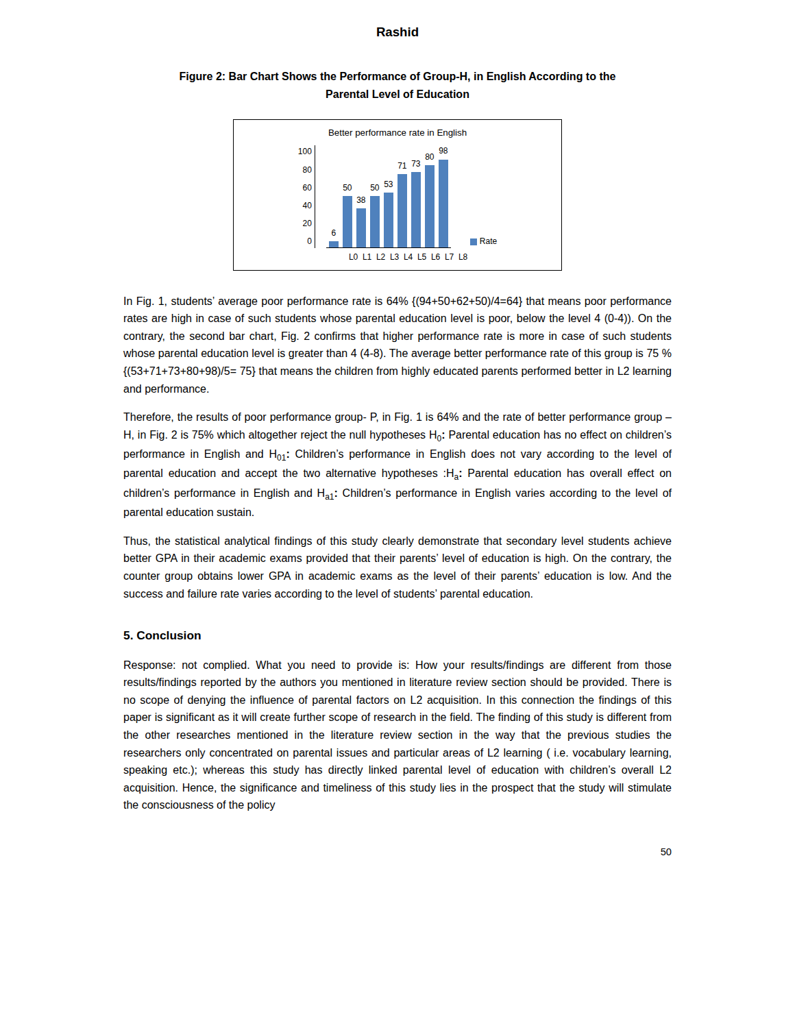Rashid
Figure 2: Bar Chart Shows the Performance of Group-H, in English According to the Parental Level of Education
Better performance rate in English
100 80 60 40 20 0
6
50
38
50
53
71
73
80
98
Rate
L0 L1 L2 L3 L4 L5 L6 L7 L8
In Fig. 1, students’ average poor performance rate is 64% {(94+50+62+50)/4=64} that means poor performance rates are high in case of such students whose parental education level is poor, below the level 4 (0-4)). On the contrary, the second bar chart, Fig. 2 confirms that higher performance rate is more in case of such students whose parental education level is greater than 4 (4-8). The average better performance rate of this group is 75 % {(53+71+73+80+98)/5= 75} that means the children from highly educated parents performed better in L2 learning and performance.
Therefore, the results of poor performance group- P, in Fig. 1 is 64% and the rate of better performance group – H, in Fig. 2 is 75% which altogether reject the null hypotheses H0: Parental education has no effect on children’s performance in English and H01: Children’s performance in English does not vary according to the level of parental education and accept the two alternative hypotheses :Ha: Parental education has overall effect on children’s performance in English and Ha1: Children’s performance in English varies according to the level of parental education sustain.
Thus, the statistical analytical findings of this study clearly demonstrate that secondary level students achieve better GPA in their academic exams provided that their parents’ level of education is high. On the contrary, the counter group obtains lower GPA in academic exams as the level of their parents’ education is low. And the success and failure rate varies according to the level of students’ parental education.
5. Conclusion
Response: not complied. What you need to provide is: How your results/findings are different from those results/findings reported by the authors you mentioned in literature review section should be provided. There is no scope of denying the influence of parental factors on L2 acquisition. In this connection the findings of this paper is significant as it will create further scope of research in the field. The finding of this study is different from the other researches mentioned in the literature review section in the way that the previous studies the researchers only concentrated on parental issues and particular areas of L2 learning ( i.e. vocabulary learning, speaking etc.); whereas this study has directly linked parental level of education with children’s overall L2 acquisition. Hence, the significance and timeliness of this study lies in the prospect that the study will stimulate the consciousness of the policy
50